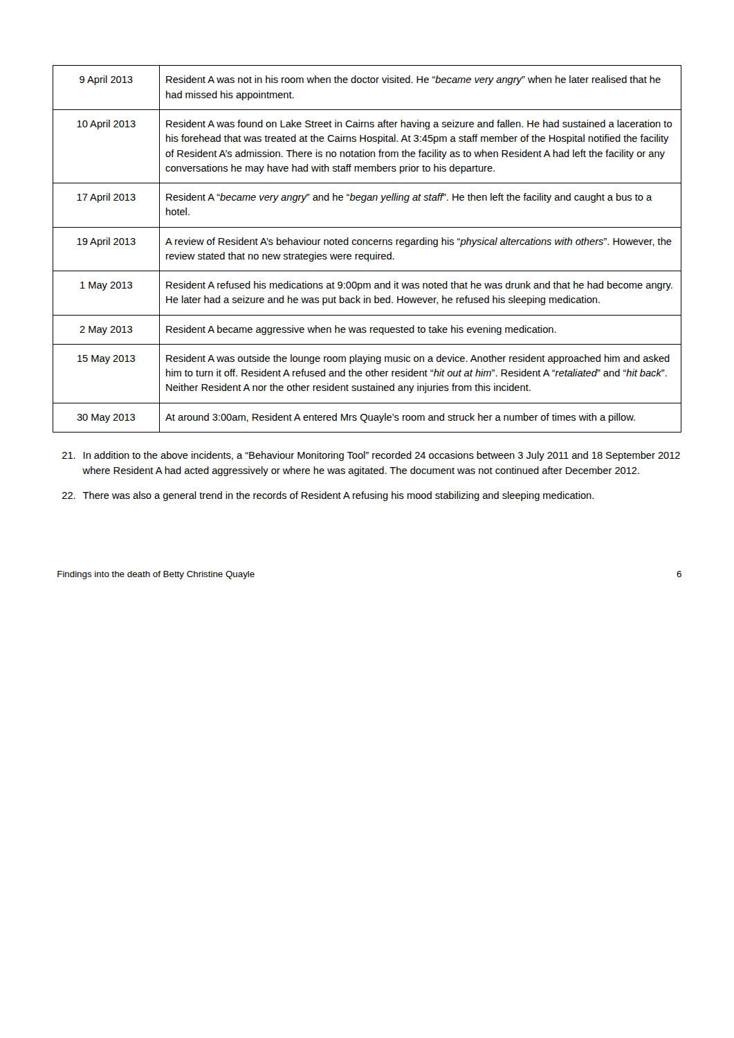| 9 April 2013 | Resident A was not in his room when the doctor visited. He “ became very angry ” when he later realised that he had missed his appointment. |
| 10 April 2013 | Resident A was found on Lake Street in Cairns after having a seizure and fallen. He had sustained a laceration to his forehead that was treated at the Cairns Hospital. At 3:45pm a staff member of the Hospital notified the facility of Resident A’s admission. There is no notation from the facility as to when Resident A had left the facility or any conversations he may have had with staff members prior to his departure. |
| 17 April 2013 | Resident A “ became very angry ” and he “ began yelling at staff ”. He then left the facility and caught a bus to a hotel. |
| 19 April 2013 | A review of Resident A’s behaviour noted concerns regarding his “ physical altercations with others ”. However, the review stated that no new strategies were required. |
| 1 May 2013 | Resident A refused his medications at 9:00pm and it was noted that he was drunk and that he had become angry. He later had a seizure and he was put back in bed. However, he refused his sleeping medication. |
| 2 May 2013 | Resident A became aggressive when he was requested to take his evening medication. |
| 15 May 2013 | Resident A was outside the lounge room playing music on a device. Another resident approached him and asked him to turn it off. Resident A refused and the other resident “ hit out at him ”. Resident A “ retaliated ” and “ hit back ”. Neither Resident A nor the other resident sustained any injuries from this incident. |
| 30 May 2013 | At around 3:00am, Resident A entered Mrs Quayle’s room and struck her a number of times with a pillow. |
In addition to the above incidents, a “Behaviour Monitoring Tool” recorded 24 occasions between 3 July 2011 and 18 September 2012 where Resident A had acted aggressively or where he was agitated. The document was not continued after December 2012.
There was also a general trend in the records of Resident A refusing his mood stabilizing and sleeping medication.
Findings into the death of Betty Christine Quayle 6